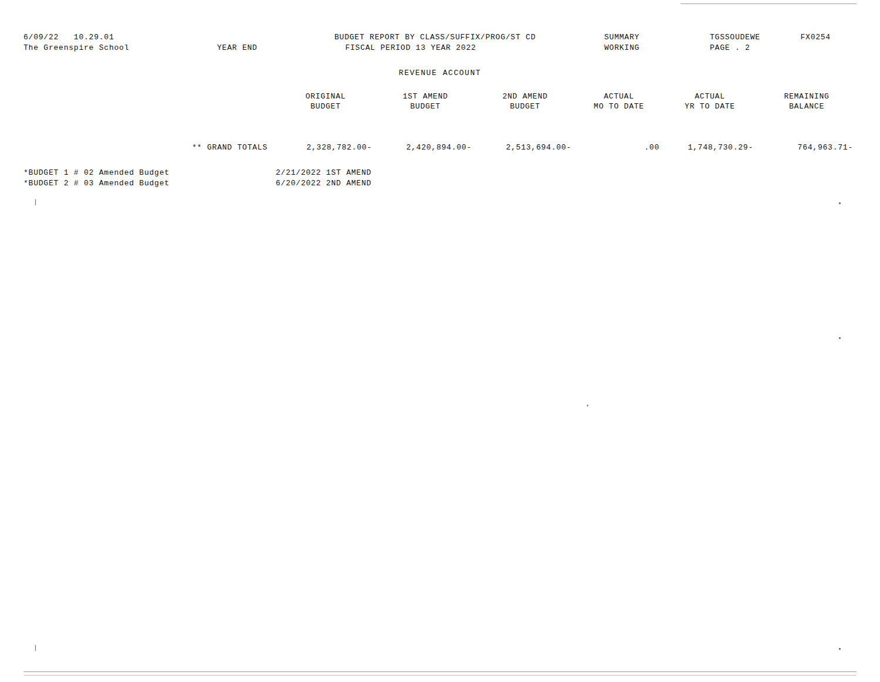6/09/22 10.29.01
BUDGET REPORT BY CLASS/SUFFIX/PROG/ST CD
SUMMARY
TGSSOUDEWE FX0254
The Greenspire School
YEAR END
FISCAL PERIOD 13 YEAR 2022
WORKING
PAGE . 2
REVENUE ACCOUNT
ORIGINAL
BUDGET
1ST AMEND
BUDGET
2ND AMEND
BUDGET
ACTUAL
MO TO DATE
ACTUAL
YR TO DATE
REMAINING
BALANCE
** GRAND TOTALS
2,328,782.00-
2,420,894.00-
2,513,694.00-
.00
1,748,730.29-
764,963.71-
*BUDGET 1 # 02 Amended Budget *BUDGET 2 # 03 Amended Budget
2/21/2022 1ST AMEND 6/20/2022 2ND AMEND